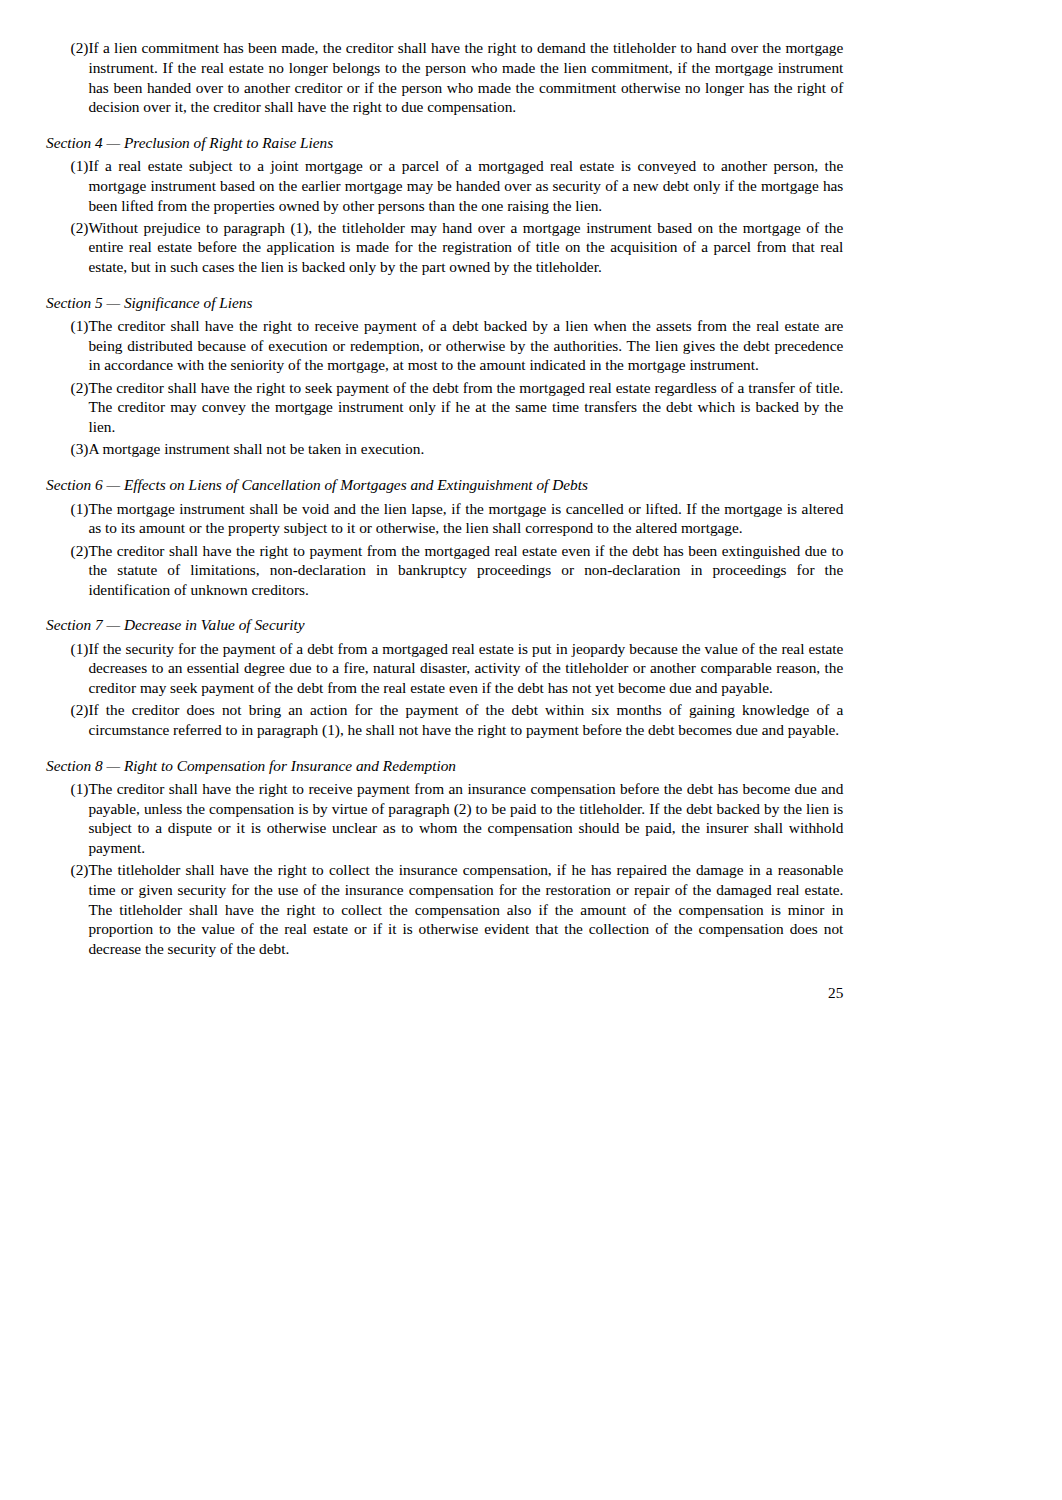(2) If a lien commitment has been made, the creditor shall have the right to demand the titleholder to hand over the mortgage instrument. If the real estate no longer belongs to the person who made the lien commitment, if the mortgage instrument has been handed over to another creditor or if the person who made the commitment otherwise no longer has the right of decision over it, the creditor shall have the right to due compensation.
Section 4 — Preclusion of Right to Raise Liens
(1) If a real estate subject to a joint mortgage or a parcel of a mortgaged real estate is conveyed to another person, the mortgage instrument based on the earlier mortgage may be handed over as security of a new debt only if the mortgage has been lifted from the properties owned by other persons than the one raising the lien.
(2) Without prejudice to paragraph (1), the titleholder may hand over a mortgage instrument based on the mortgage of the entire real estate before the application is made for the registration of title on the acquisition of a parcel from that real estate, but in such cases the lien is backed only by the part owned by the titleholder.
Section 5 — Significance of Liens
(1) The creditor shall have the right to receive payment of a debt backed by a lien when the assets from the real estate are being distributed because of execution or redemption, or otherwise by the authorities. The lien gives the debt precedence in accordance with the seniority of the mortgage, at most to the amount indicated in the mortgage instrument.
(2) The creditor shall have the right to seek payment of the debt from the mortgaged real estate regardless of a transfer of title. The creditor may convey the mortgage instrument only if he at the same time transfers the debt which is backed by the lien.
(3) A mortgage instrument shall not be taken in execution.
Section 6 — Effects on Liens of Cancellation of Mortgages and Extinguishment of Debts
(1) The mortgage instrument shall be void and the lien lapse, if the mortgage is cancelled or lifted. If the mortgage is altered as to its amount or the property subject to it or otherwise, the lien shall correspond to the altered mortgage.
(2) The creditor shall have the right to payment from the mortgaged real estate even if the debt has been extinguished due to the statute of limitations, non-declaration in bankruptcy proceedings or non-declaration in proceedings for the identification of unknown creditors.
Section 7 — Decrease in Value of Security
(1) If the security for the payment of a debt from a mortgaged real estate is put in jeopardy because the value of the real estate decreases to an essential degree due to a fire, natural disaster, activity of the titleholder or another comparable reason, the creditor may seek payment of the debt from the real estate even if the debt has not yet become due and payable.
(2) If the creditor does not bring an action for the payment of the debt within six months of gaining knowledge of a circumstance referred to in paragraph (1), he shall not have the right to payment before the debt becomes due and payable.
Section 8 — Right to Compensation for Insurance and Redemption
(1) The creditor shall have the right to receive payment from an insurance compensation before the debt has become due and payable, unless the compensation is by virtue of paragraph (2) to be paid to the titleholder. If the debt backed by the lien is subject to a dispute or it is otherwise unclear as to whom the compensation should be paid, the insurer shall withhold payment.
(2) The titleholder shall have the right to collect the insurance compensation, if he has repaired the damage in a reasonable time or given security for the use of the insurance compensation for the restoration or repair of the damaged real estate. The titleholder shall have the right to collect the compensation also if the amount of the compensation is minor in proportion to the value of the real estate or if it is otherwise evident that the collection of the compensation does not decrease the security of the debt.
25